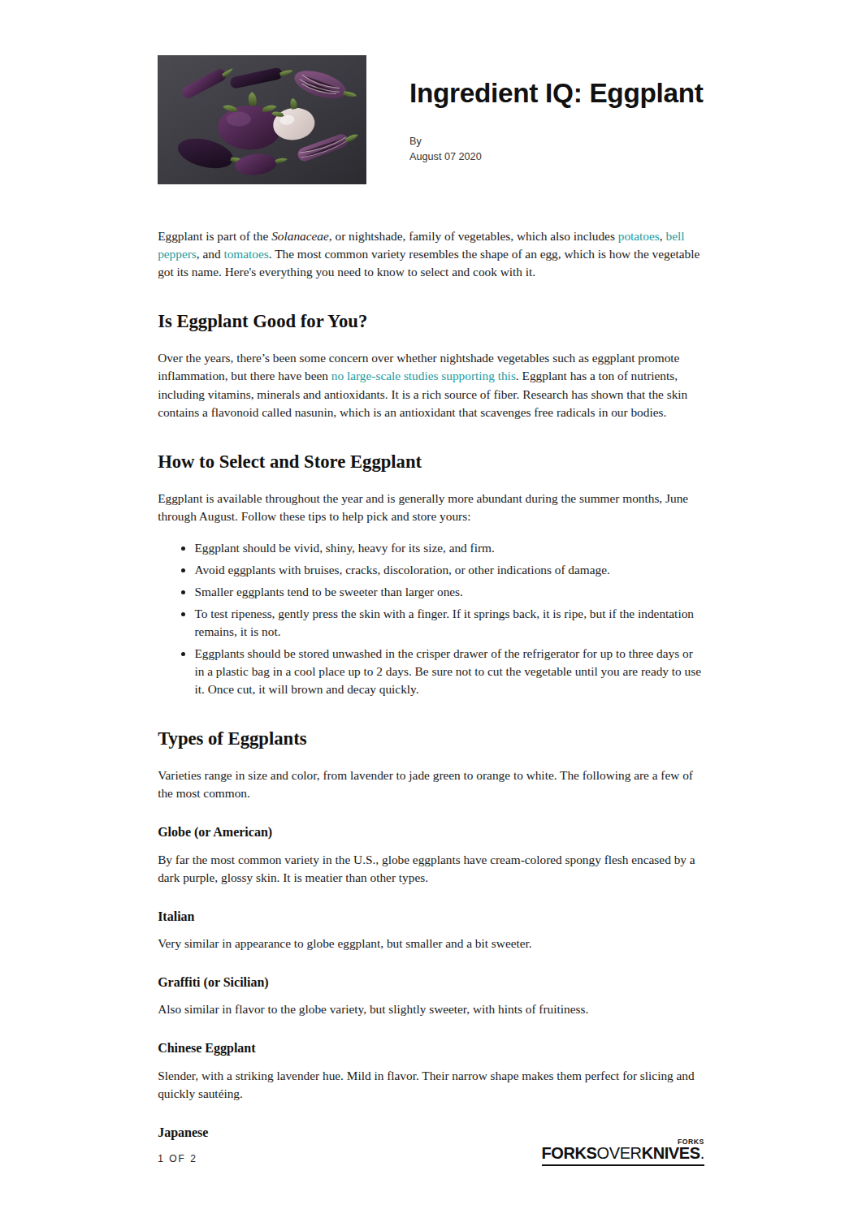Ingredient IQ: Eggplant
By
August 07 2020
Eggplant is part of the Solanaceae, or nightshade, family of vegetables, which also includes potatoes, bell peppers, and tomatoes. The most common variety resembles the shape of an egg, which is how the vegetable got its name. Here's everything you need to know to select and cook with it.
Is Eggplant Good for You?
Over the years, there’s been some concern over whether nightshade vegetables such as eggplant promote inflammation, but there have been no large-scale studies supporting this. Eggplant has a ton of nutrients, including vitamins, minerals and antioxidants. It is a rich source of fiber. Research has shown that the skin contains a flavonoid called nasunin, which is an antioxidant that scavenges free radicals in our bodies.
How to Select and Store Eggplant
Eggplant is available throughout the year and is generally more abundant during the summer months, June through August. Follow these tips to help pick and store yours:
Eggplant should be vivid, shiny, heavy for its size, and firm.
Avoid eggplants with bruises, cracks, discoloration, or other indications of damage.
Smaller eggplants tend to be sweeter than larger ones.
To test ripeness, gently press the skin with a finger. If it springs back, it is ripe, but if the indentation remains, it is not.
Eggplants should be stored unwashed in the crisper drawer of the refrigerator for up to three days or in a plastic bag in a cool place up to 2 days. Be sure not to cut the vegetable until you are ready to use it. Once cut, it will brown and decay quickly.
Types of Eggplants
Varieties range in size and color, from lavender to jade green to orange to white. The following are a few of the most common.
Globe (or American)
By far the most common variety in the U.S., globe eggplants have cream-colored spongy flesh encased by a dark purple, glossy skin. It is meatier than other types.
Italian
Very similar in appearance to globe eggplant, but smaller and a bit sweeter.
Graffiti (or Sicilian)
Also similar in flavor to the globe variety, but slightly sweeter, with hints of fruitiness.
Chinese Eggplant
Slender, with a striking lavender hue. Mild in flavor. Their narrow shape makes them perfect for slicing and quickly sautéing.
Japanese
1 OF 2
FORKS FORKSOVERKNIVES.